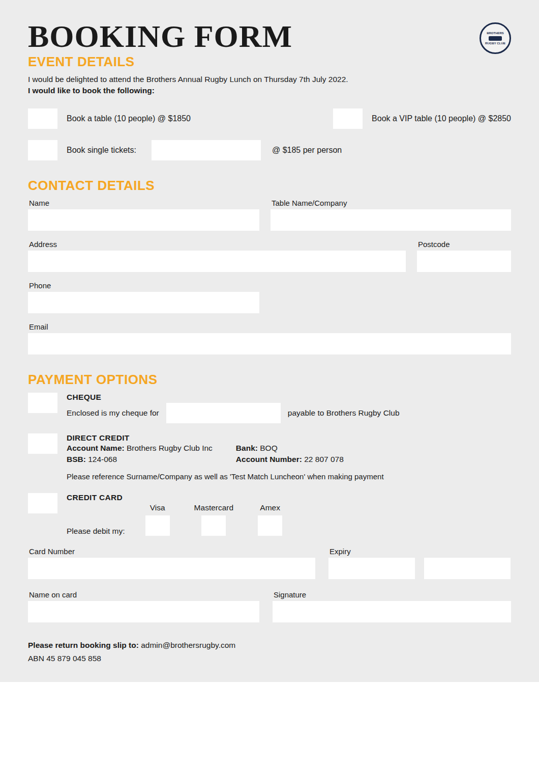BOOKING FORM
BROTHERS RUGBY CLUB
Event Details
I would be delighted to attend the Brothers Annual Rugby Lunch on Thursday 7th July 2022.
I would like to book the following:
Book a table (10 people) @ $1850 Book a VIP table (10 people) @ $2850
Book single tickets: @ $185 per person
Contact Details
Name
Table Name/Company
Address
Postcode
Phone
Email
Payment Options
CHEQUE
Enclosed is my cheque for payable to Brothers Rugby Club
DIRECT CREDIT
Account Name: Brothers Rugby Club Inc
BSB: 124-068
Bank: BOQ
Account Number: 22 807 078
Please reference Surname/Company as well as 'Test Match Luncheon' when making payment
CREDIT CARD
Please debit my: Visa Mastercard Amex
Card Number
Expiry
Name on card
Signature
Please return booking slip to: admin@brothersrugby.com
ABN 45 879 045 858